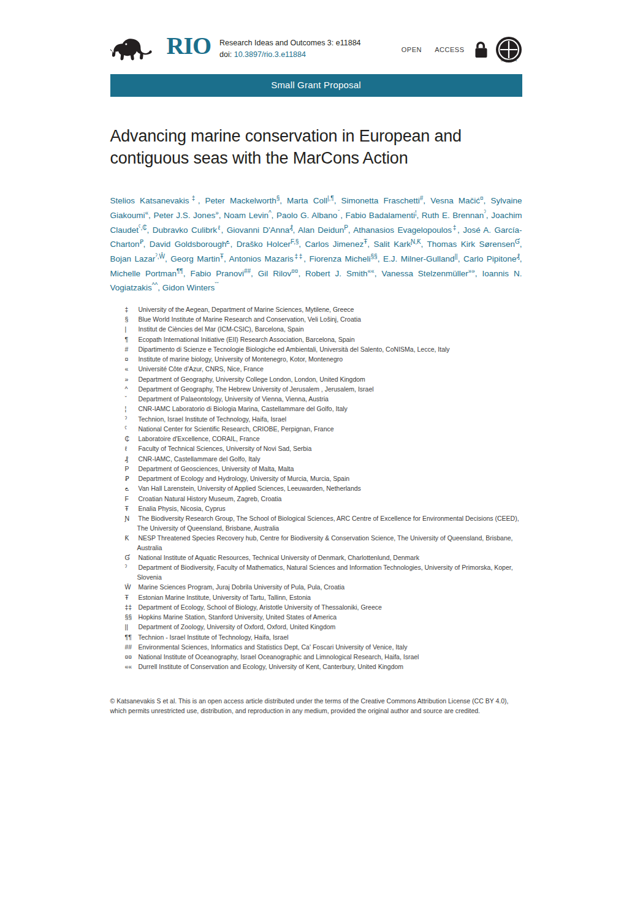RIO
Research Ideas and Outcomes 3: e11884
doi: 10.3897/rio.3.e11884
OPEN ACCESS
CrossMark
Small Grant Proposal
Advancing marine conservation in European and contiguous seas with the MarCons Action
Stelios Katsanevakis‡, Peter Mackelworth§, Marta Coll|,¶, Simonetta Fraschetti#, Vesna Mačić¤, Sylvaine Giakoumi«, Peter J.S. Jones», Noam Levin^, Paolo G. Albanoˇ, Fabio Badalamenti¦, Ruth E. Brennanˀ, Joachim Claudetˁ,₵, Dubravko Culibrkℓ, Giovanni D'Anna₰, Alan DeidunP, Athanasios Evagelopoulos‡, José A. García-ChartonꝐ, David Goldsboroughⱸ, Draško HolcerF,§, Carlos JimenezŦ, Salit KarkƝ,Ƙ, Thomas Kirk SørensenƓ, Bojan Lazarˀ,Ŵ, Georg MartinŦ, Antonios Mazaris‡‡, Fiorenza Micheli§§, E.J. Milner-Gulland||, Carlo Pipitone₰, Michelle Portman¶¶, Fabio Pranovi##, Gil Rilov¤¤, Robert J. Smith««, Vanessa Stelzenmüller»», Ioannis N. Vogiatzakis^^, Gidon Wintersˇˇ
‡ University of the Aegean, Department of Marine Sciences, Mytilene, Greece
§ Blue World Institute of Marine Research and Conservation, Veli Lošinj, Croatia
| Institut de Ciències del Mar (ICM-CSIC), Barcelona, Spain
¶ Ecopath International Initiative (EII) Research Association, Barcelona, Spain
# Dipartimento di Scienze e Tecnologie Biologiche ed Ambientali, Università del Salento, CoNISMa, Lecce, Italy
¤ Institute of marine biology, University of Montenegro, Kotor, Montenegro
« Université Côte d'Azur, CNRS, Nice, France
» Department of Geography, University College London, London, United Kingdom
^ Department of Geography, The Hebrew University of Jerusalem , Jerusalem, Israel
ˇ Department of Palaeontology, University of Vienna, Vienna, Austria
¦ CNR-IAMC Laboratorio di Biologia Marina, Castellammare del Golfo, Italy
ˀ Technion, Israel Institute of Technology, Haifa, Israel
ˁ National Center for Scientific Research, CRIOBE, Perpignan, France
₵ Laboratoire d'Excellence, CORAIL, France
ℓ Faculty of Technical Sciences, University of Novi Sad, Serbia
₰ CNR-IAMC, Castellammare del Golfo, Italy
P Department of Geosciences, University of Malta, Malta
Ꝑ Department of Ecology and Hydrology, University of Murcia, Murcia, Spain
ⱸ Van Hall Larenstein, University of Applied Sciences, Leeuwarden, Netherlands
F Croatian Natural History Museum, Zagreb, Croatia
Ŧ Enalia Physis, Nicosia, Cyprus
Ɲ The Biodiversity Research Group, The School of Biological Sciences, ARC Centre of Excellence for Environmental Decisions (CEED), The University of Queensland, Brisbane, Australia
Ƙ NESP Threatened Species Recovery hub, Centre for Biodiversity & Conservation Science, The University of Queensland, Brisbane, Australia
Ɠ National Institute of Aquatic Resources, Technical University of Denmark, Charlottenlund, Denmark
ˀ Department of Biodiversity, Faculty of Mathematics, Natural Sciences and Information Technologies, University of Primorska, Koper, Slovenia
Ŵ Marine Sciences Program, Juraj Dobrila University of Pula, Pula, Croatia
Ŧ Estonian Marine Institute, University of Tartu, Tallinn, Estonia
‡‡ Department of Ecology, School of Biology, Aristotle University of Thessaloniki, Greece
§§ Hopkins Marine Station, Stanford University, United States of America
|| Department of Zoology, University of Oxford, Oxford, United Kingdom
¶¶ Technion - Israel Institute of Technology, Haifa, Israel
## Environmental Sciences, Informatics and Statistics Dept, Ca' Foscari University of Venice, Italy
¤¤ National Institute of Oceanography, Israel Oceanographic and Limnological Research, Haifa, Israel
«« Durrell Institute of Conservation and Ecology, University of Kent, Canterbury, United Kingdom
© Katsanevakis S et al. This is an open access article distributed under the terms of the Creative Commons Attribution License (CC BY 4.0), which permits unrestricted use, distribution, and reproduction in any medium, provided the original author and source are credited.